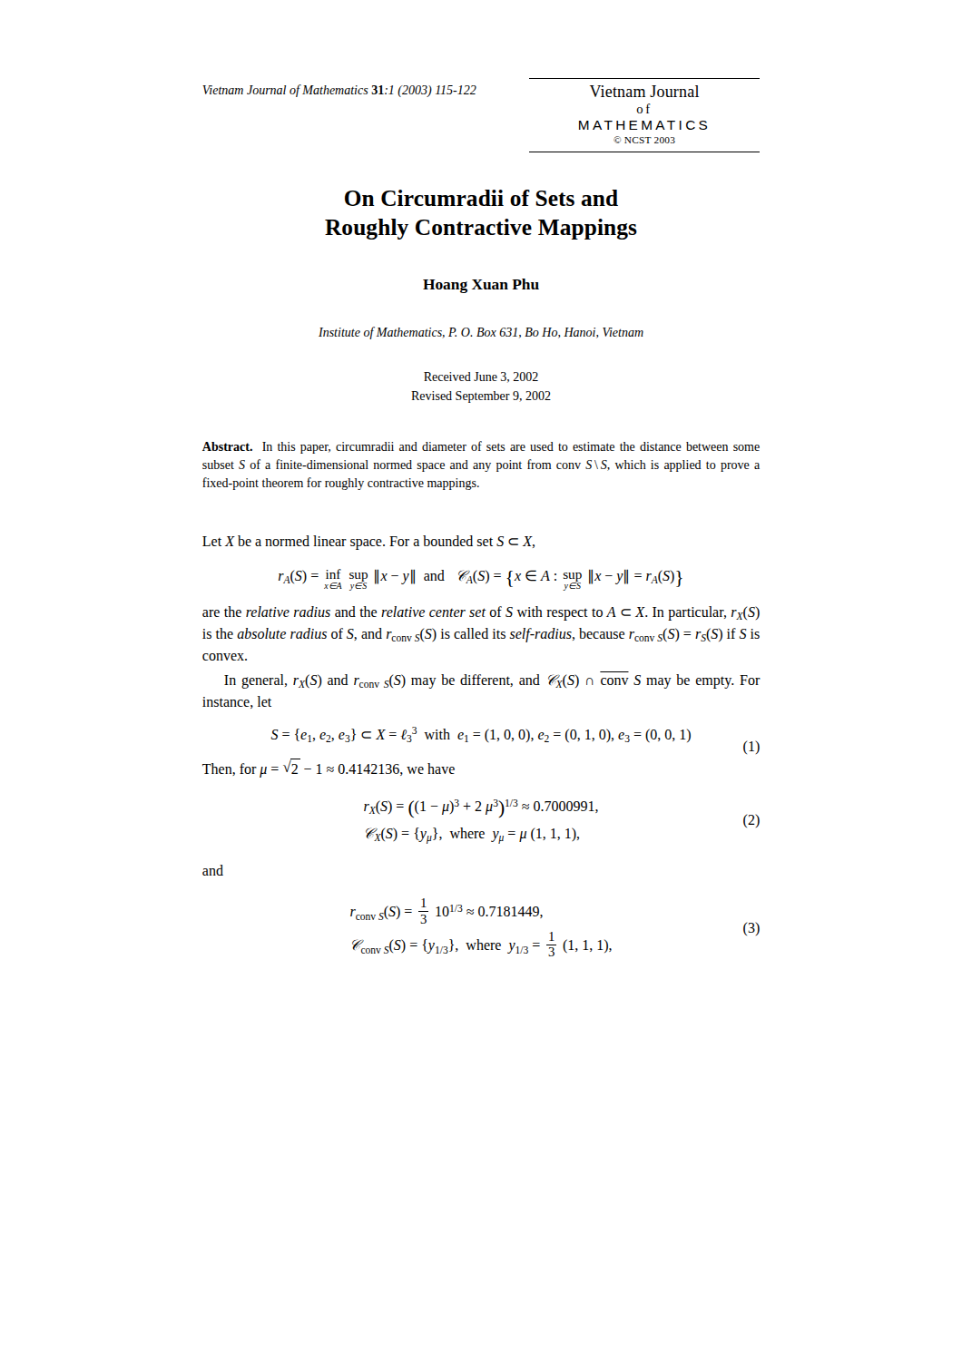Vietnam Journal of Mathematics 31:1 (2003) 115-122
Vietnam Journal
of
MATHEMATICS
© NCST 2003
On Circumradii of Sets and
Roughly Contractive Mappings
Hoang Xuan Phu
Institute of Mathematics, P. O. Box 631, Bo Ho, Hanoi, Vietnam
Received June 3, 2002
Revised September 9, 2002
Abstract. In this paper, circumradii and diameter of sets are used to estimate the distance between some subset S of a finite-dimensional normed space and any point from conv S \ S, which is applied to prove a fixed-point theorem for roughly contractive mappings.
Let X be a normed linear space. For a bounded set S ⊂ X,
rA(S) = inf x∈A sup y∈S ∥x − y∥ and 𝒞A(S) = {x ∈ A : sup y∈S ∥x − y∥ = rA(S)}
are the relative radius and the relative center set of S with respect to A ⊂ X. In particular, rX(S) is the absolute radius of S, and rconv S(S) is called its self-radius, because rconv S(S) = rS(S) if S is convex.
In general, rX(S) and rconv S(S) may be different, and 𝒞X(S) ∩ conv S may be empty. For instance, let
S = {e 1, e 2, e 3} ⊂ X = ℓ 33 with e 1 = (1, 0, 0), e 2 = (0, 1, 0), e 3 = (0, 0, 1) (1)
Then, for μ = 2 − 1 ≈ 0.4142136, we have
rX(S) = ((1 − μ)3 + 2 μ 3) 1/3 ≈ 0.7000991,
𝒞X(S) = {yμ}, where yμ = μ (1, 1, 1),
(2)
and
rconv S(S) = 13 101/3 ≈ 0.7181449,
𝒞conv S(S) = {y 1/3}, where y 1/3 = 13 (1, 1, 1),
(3)